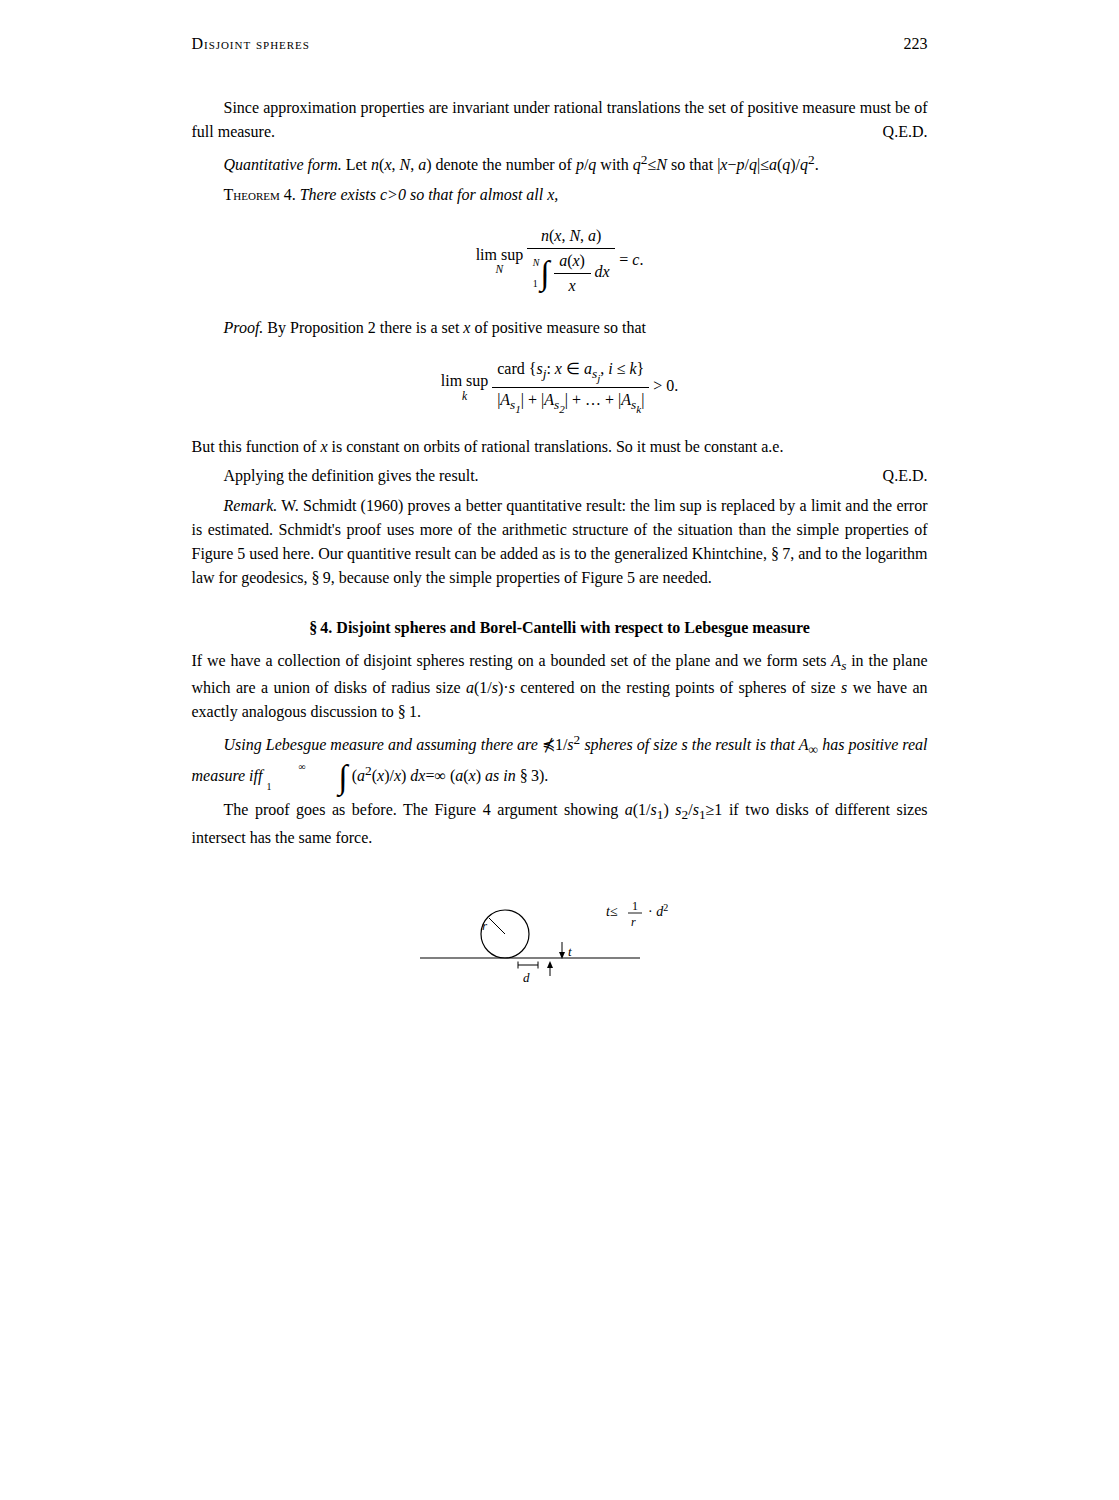Disjoint spheres 223
Since approximation properties are invariant under rational translations the set of positive measure must be of full measure. Q.E.D.
Quantitative form. Let n(x, N, a) denote the number of p/q with q2≤N so that |x−p/q|≤a(q)/q2.
Theorem 4. There exists c>0 so that for almost all x,
lim supN n(x, N, a) N
1∫ a(x) x dx = c.
Proof. By Proposition 2 there is a set x of positive measure so that
lim supk card {sj: x ∈ asj, i ≤ k} |As1| + |As2| + … + |Ask| > 0.
But this function of x is constant on orbits of rational translations. So it must be constant a.e.
Applying the definition gives the result. Q.E.D.
Remark. W. Schmidt (1960) proves a better quantitative result: the lim sup is replaced by a limit and the error is estimated. Schmidt's proof uses more of the arithmetic structure of the situation than the simple properties of Figure 5 used here. Our quantitive result can be added as is to the generalized Khintchine, § 7, and to the logarithm law for geodesics, § 9, because only the simple properties of Figure 5 are needed.
§ 4. Disjoint spheres and Borel-Cantelli with respect to Lebesgue measure
If we have a collection of disjoint spheres resting on a bounded set of the plane and we form sets As in the plane which are a union of disks of radius size a(1/s)·s centered on the resting points of spheres of size s we have an exactly analogous discussion to § 1.
Using Lebesgue measure and assuming there are ⋠1/s2 spheres of size s the result is that A∞ has positive real measure iff ∞
1∫ (a2(x)/x) dx=∞ (a(x) as in § 3).
The proof goes as before. The Figure 4 argument showing a(1/s1) s2/s1≥1 if two disks of different sizes intersect has the same force.
r d t t≤ 1 r · d2